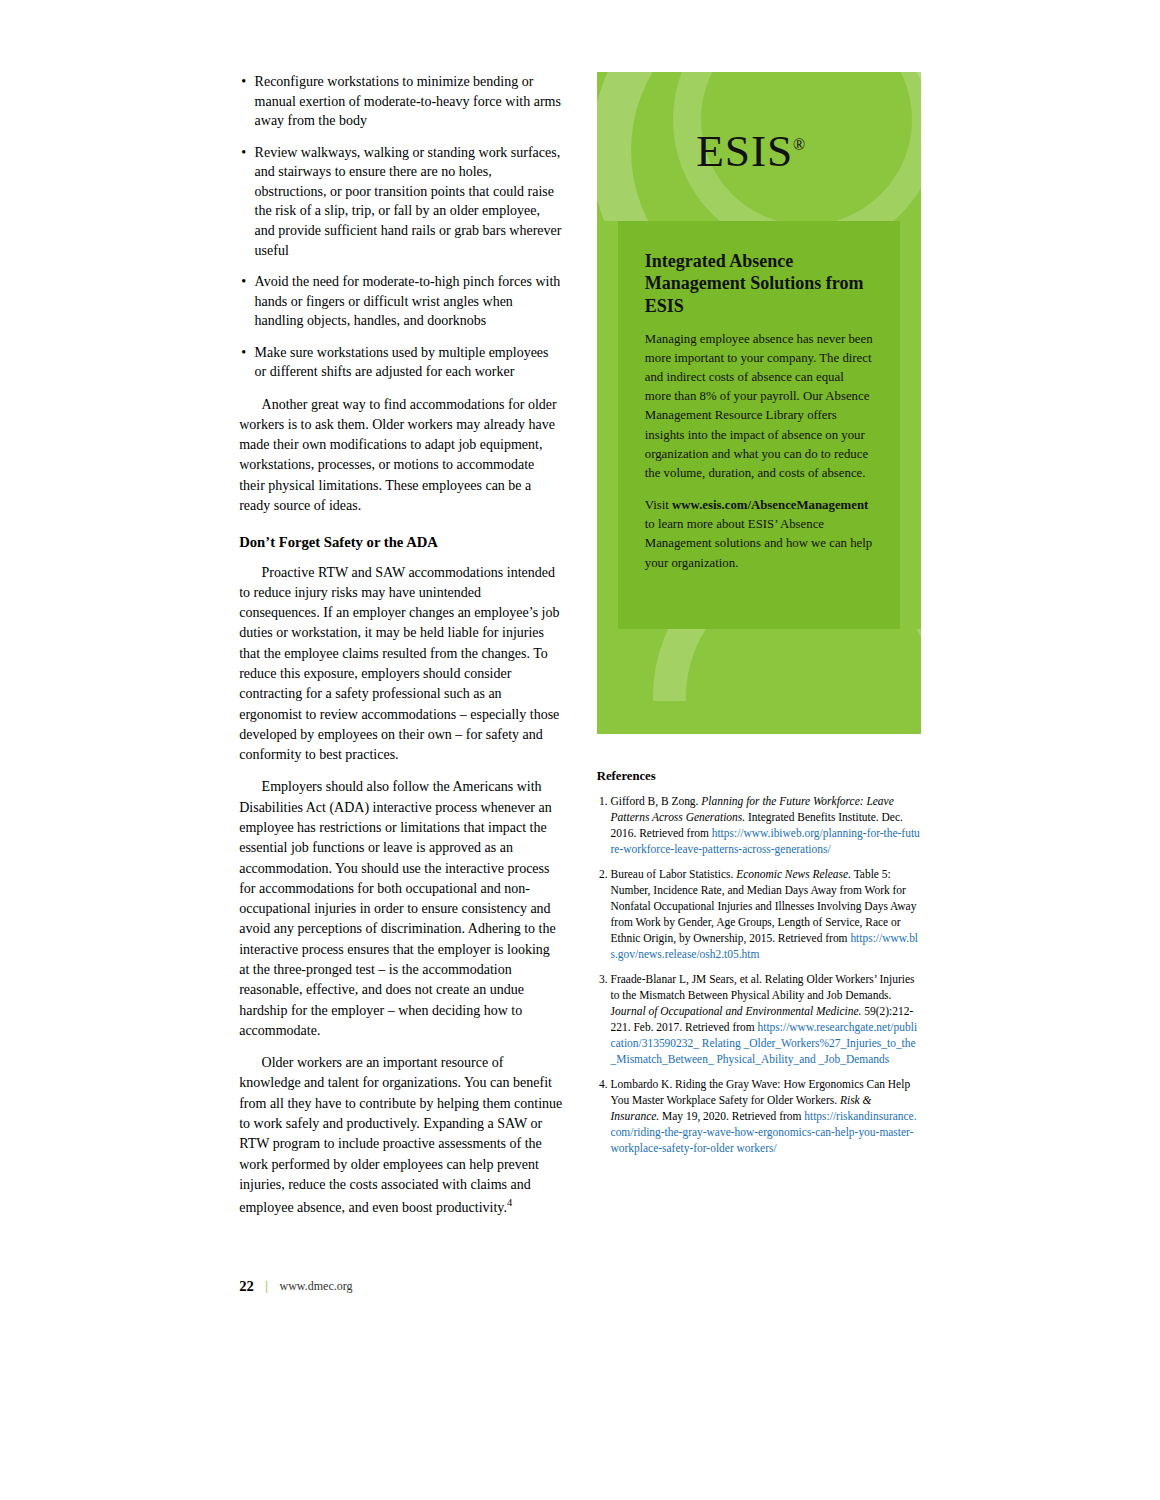Reconfigure workstations to minimize bending or manual exertion of moderate-to-heavy force with arms away from the body
Review walkways, walking or standing work surfaces, and stairways to ensure there are no holes, obstructions, or poor transition points that could raise the risk of a slip, trip, or fall by an older employee, and provide sufficient hand rails or grab bars wherever useful
Avoid the need for moderate-to-high pinch forces with hands or fingers or difficult wrist angles when handling objects, handles, and doorknobs
Make sure workstations used by multiple employees or different shifts are adjusted for each worker
Another great way to find accommodations for older workers is to ask them. Older workers may already have made their own modifications to adapt job equipment, workstations, processes, or motions to accommodate their physical limitations. These employees can be a ready source of ideas.
Don’t Forget Safety or the ADA
Proactive RTW and SAW accommodations intended to reduce injury risks may have unintended consequences. If an employer changes an employee’s job duties or workstation, it may be held liable for injuries that the employee claims resulted from the changes. To reduce this exposure, employers should consider contracting for a safety professional such as an ergonomist to review accommodations – especially those developed by employees on their own – for safety and conformity to best practices.
Employers should also follow the Americans with Disabilities Act (ADA) interactive process whenever an employee has restrictions or limitations that impact the essential job functions or leave is approved as an accommodation. You should use the interactive process for accommodations for both occupational and non-occupational injuries in order to ensure consistency and avoid any perceptions of discrimination. Adhering to the interactive process ensures that the employer is looking at the three-pronged test – is the accommodation reasonable, effective, and does not create an undue hardship for the employer – when deciding how to accommodate.
Older workers are an important resource of knowledge and talent for organizations. You can benefit from all they have to contribute by helping them continue to work safely and productively. Expanding a SAW or RTW program to include proactive assessments of the work performed by older employees can help prevent injuries, reduce the costs associated with claims and employee absence, and even boost productivity.4
ESIS®
Integrated Absence Management Solutions from ESIS
Managing employee absence has never been more important to your company. The direct and indirect costs of absence can equal more than 8% of your payroll. Our Absence Management Resource Library offers insights into the impact of absence on your organization and what you can do to reduce the volume, duration, and costs of absence.
Visit www.esis.com/AbsenceManagement to learn more about ESIS’ Absence Management solutions and how we can help your organization.
References
Gifford B, B Zong. Planning for the Future Workforce: Leave Patterns Across Generations. Integrated Benefits Institute. Dec. 2016. Retrieved from https://www.ibiweb.org/planning-for-the-future-workforce-leave-patterns-across-generations/
Bureau of Labor Statistics. Economic News Release. Table 5: Number, Incidence Rate, and Median Days Away from Work for Nonfatal Occupational Injuries and Illnesses Involving Days Away from Work by Gender, Age Groups, Length of Service, Race or Ethnic Origin, by Ownership, 2015. Retrieved from https://www.bls.gov/news.release/osh2.t05.htm
Fraade-Blanar L, JM Sears, et al. Relating Older Workers’ Injuries to the Mismatch Between Physical Ability and Job Demands. Journal of Occupational and Environmental Medicine. 59(2):212-221. Feb. 2017. Retrieved from https://www.researchgate.net/publication/313590232_ Relating _Older_Workers%27_Injuries_to_the_Mismatch_Between_ Physical_Ability_and _Job_Demands
Lombardo K. Riding the Gray Wave: How Ergonomics Can Help You Master Workplace Safety for Older Workers. Risk & Insurance. May 19, 2020. Retrieved from https://riskandinsurance.com/riding-the-gray-wave-how-ergonomics-can-help-you-master-workplace-safety-for-older workers/
22 | www.dmec.org